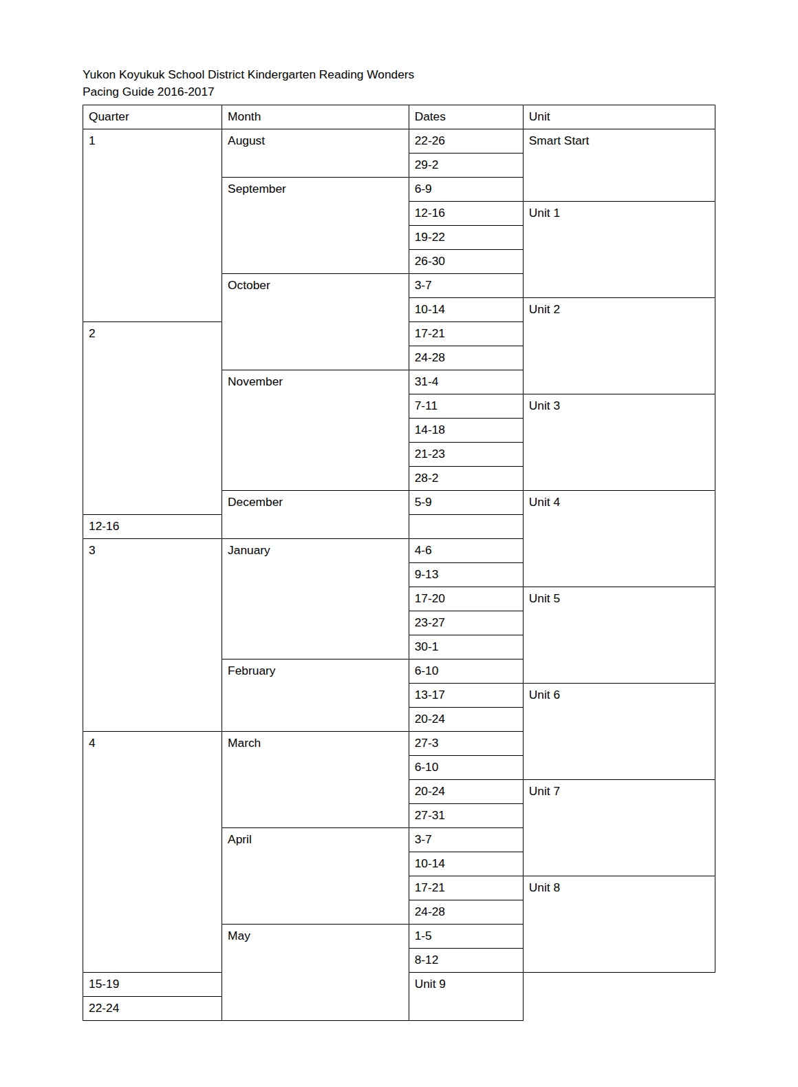Yukon Koyukuk School District Kindergarten Reading Wonders
Pacing Guide 2016-2017
| Quarter | Month | Dates | Unit |
| --- | --- | --- | --- |
| 1 | August | 22-26 | Smart Start |
| 29-2 |
| September | 6-9 |
| 12-16 | Unit 1 |
| 19-22 |
| 26-30 |
| October | 3-7 |
| 10-14 | Unit 2 |
| 2 | 17-21 |
| 24-28 |
| November | 31-4 |
| 7-11 | Unit 3 |
| 14-18 |
| 21-23 |
| 28-2 |
| December | 5-9 | Unit 4 |
| 12-16 |
| 3 | January | 4-6 |
| 9-13 |
| 17-20 | Unit 5 |
| 23-27 |
| 30-1 |
| February | 6-10 |
| 13-17 | Unit 6 |
| 20-24 |
| 4 | March | 27-3 |
| 6-10 |
| 20-24 | Unit 7 |
| 27-31 |
| April | 3-7 |
| 10-14 |
| 17-21 | Unit 8 |
| 24-28 |
| May | 1-5 |
| 8-12 |
| 15-19 | Unit 9 |
| 22-24 |